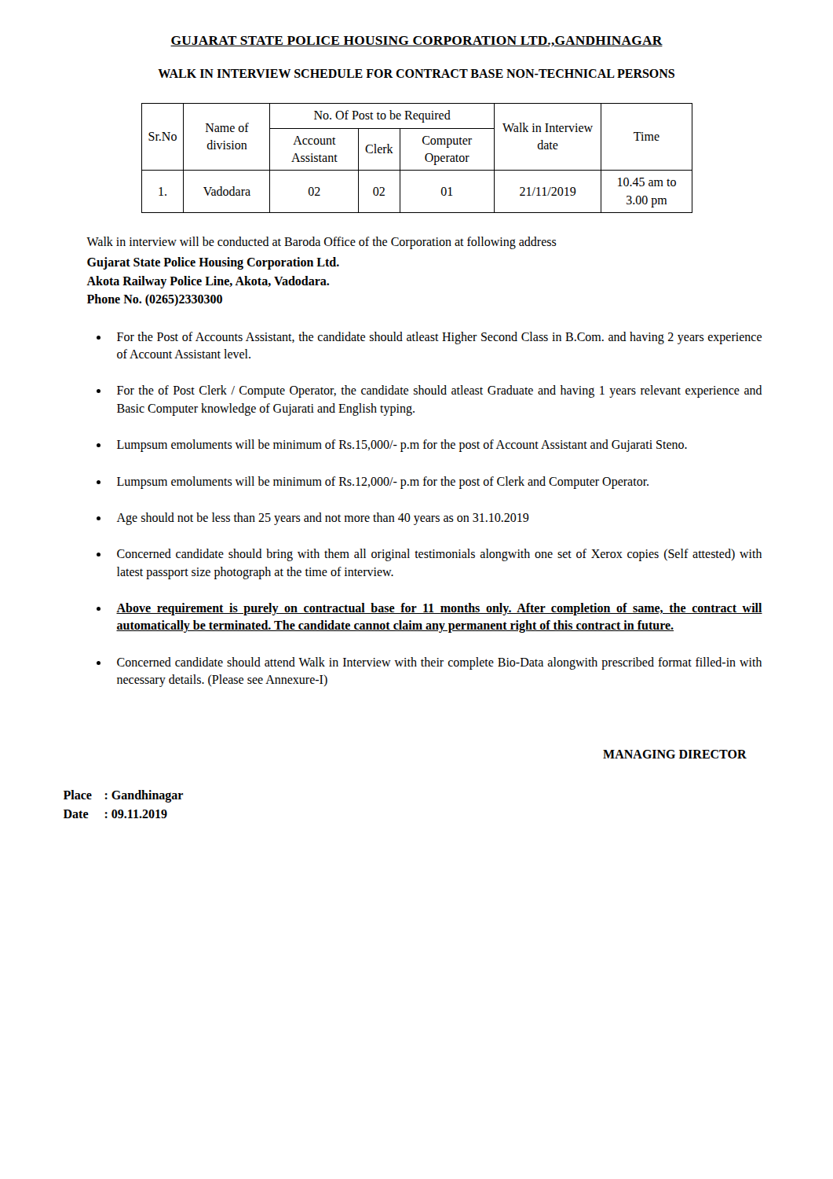GUJARAT STATE POLICE HOUSING CORPORATION LTD.,GANDHINAGAR
WALK IN INTERVIEW SCHEDULE FOR CONTRACT BASE NON-TECHNICAL PERSONS
| Sr.No | Name of division | No. Of Post to be Required | Walk in Interview date | Time |
| --- | --- | --- | --- | --- |
| Account Assistant | Clerk | Computer Operator |
| 1. | Vadodara | 02 | 02 | 01 | 21/11/2019 | 10.45 am to 3.00 pm |
Walk in interview will be conducted at Baroda Office of the Corporation at following address
Gujarat State Police Housing Corporation Ltd.
Akota Railway Police Line, Akota, Vadodara.
Phone No. (0265)2330300
For the Post of Accounts Assistant, the candidate should atleast Higher Second Class in B.Com. and having 2 years experience of Account Assistant level.
For the of Post Clerk / Compute Operator, the candidate should atleast Graduate and having 1 years relevant experience and Basic Computer knowledge of Gujarati and English typing.
Lumpsum emoluments will be minimum of Rs.15,000/- p.m for the post of Account Assistant and Gujarati Steno.
Lumpsum emoluments will be minimum of Rs.12,000/- p.m for the post of Clerk and Computer Operator.
Age should not be less than 25 years and not more than 40 years as on 31.10.2019
Concerned candidate should bring with them all original testimonials alongwith one set of Xerox copies (Self attested) with latest passport size photograph at the time of interview.
Above requirement is purely on contractual base for 11 months only. After completion of same, the contract will automatically be terminated. The candidate cannot claim any permanent right of this contract in future.
Concerned candidate should attend Walk in Interview with their complete Bio-Data alongwith prescribed format filled-in with necessary details. (Please see Annexure-I)
MANAGING DIRECTOR
Place: Gandhinagar
Date: 09.11.2019